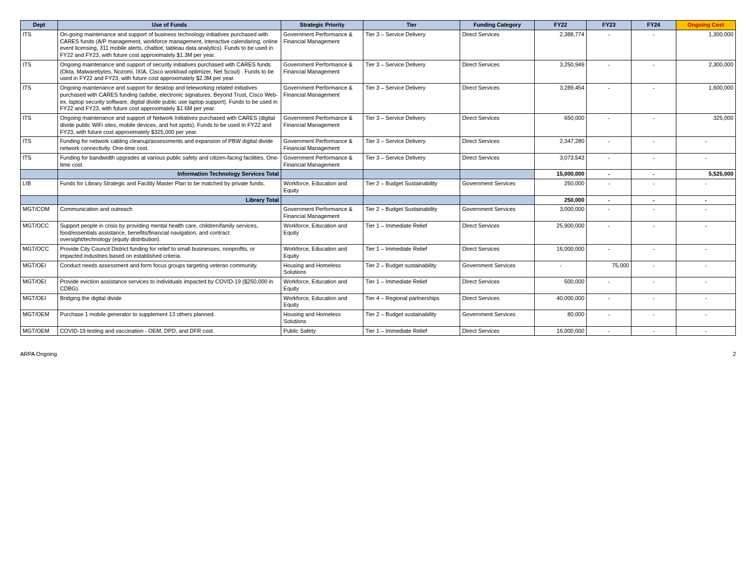| Dept | Use of Funds | Strategic Priority | Tier | Funding Category | FY22 | FY23 | FY24 | Ongoing Cost |
| --- | --- | --- | --- | --- | --- | --- | --- | --- |
| ITS | On-going maintenance and support of business technology initiatives purchased with CARES funds (A/P management, workforce management, interactive calendaring, online event licensing, 311 mobile alerts, chatbot, tableau data analytics). Funds to be used in FY22 and FY23, with future cost approximately $1.3M per year. | Government Performance & Financial Management | Tier 3 – Service Delivery | Direct Services | 2,388,774 | - | - | 1,300,000 |
| ITS | Ongoing maintenance and support of security initiatives purchased with CARES funds (Okta, Malwarebytes, Nozomi, IXIA, Cisco workload optimizer, Net Scout) . Funds to be used in FY22 and FY23, with future cost approximately $2.3M per year. | Government Performance & Financial Management | Tier 3 – Service Delivery | Direct Services | 3,250,949 | - | - | 2,300,000 |
| ITS | Ongoing maintenance and support for desktop and teleworking related initiatives purchased with CARES funding (adobe, electronic signatures, Beyond Trust, Cisco Web-ex, laptop security software, digital divide public use laptop support). Funds to be used in FY22 and FY23, with future cost approximately $1.6M per year. | Government Performance & Financial Management | Tier 3 – Service Delivery | Direct Services | 3,289,454 | - | - | 1,600,000 |
| ITS | Ongoing maintenance and support of Network Initiatives purchased with CARES (digital divide public WiFi sites, mobile devices, and hot spots). Funds to be used in FY22 and FY23, with future cost approximately $325,000 per year. | Government Performance & Financial Management | Tier 3 – Service Delivery | Direct Services | 650,000 | - | - | 325,000 |
| ITS | Funding for network cabling cleanup/assessments and expansion of PBW digital divide network connectivity. One-time cost. | Government Performance & Financial Management | Tier 3 – Service Delivery | Direct Services | 2,347,280 | - | - | - |
| ITS | Funding for bandwidth upgrades at various public safety and citizen-facing facilities. One-time cost. | Government Performance & Financial Management | Tier 3 – Service Delivery | Direct Services | 3,073,543 | - | - | - |
| | Information Technology Services Total | | | | 15,000,000 | - | - | 5,525,000 |
| LIB | Funds for Library Strategic and Facility Master Plan to be matched by private funds. | Workforce, Education and Equity | Tier 2 – Budget Sustainability | Government Services | 250,000 | - | - | - |
| | Library Total | | | | 250,000 | - | - | - |
| MGT/COM | Communication and outreach | Government Performance & Financial Management | Tier 2 – Budget Sustainability | Government Services | 3,000,000 | - | - | - |
| MGT/OCC | Support people in crisis by providing mental health care, children/family services, food/essentials assistance, benefits/financial navigation, and contract oversight/technology (equity distribution). | Workforce, Education and Equity | Tier 1 – Immediate Relief | Direct Services | 25,900,000 | - | - | - |
| MGT/OCC | Provide City Council District funding for relief to small businesses, nonprofits, or impacted industries based on established criteria. | Workforce, Education and Equity | Tier 1 – Immediate Relief | Direct Services | 16,000,000 | - | - | - |
| MGT/OEI | Conduct needs assessment and form focus groups targeting veteran community. | Housing and Homeless Solutions | Tier 2 – Budget sustainability | Government Services | - | 75,000 | - | - |
| MGT/OEI | Provide eviction assistance services to individuals impacted by COVID-19 ($250,000 in CDBG). | Workforce, Education and Equity | Tier 1 – Immediate Relief | Direct Services | 500,000 | - | - | - |
| MGT/OEI | Bridging the digital divide | Workforce, Education and Equity | Tier 4 – Regional partnerships | Direct Services | 40,000,000 | - | - | - |
| MGT/OEM | Purchase 1 mobile generator to supplement 13 others planned. | Housing and Homeless Solutions | Tier 2 – Budget sustainability | Government Services | 80,000 | - | - | - |
| MGT/OEM | COVID-19 testing and vaccination - OEM, DPD, and DFR cost. | Public Safety | Tier 1 – Immediate Relief | Direct Services | 16,000,000 | - | - | - |
ARPA Ongoing 2